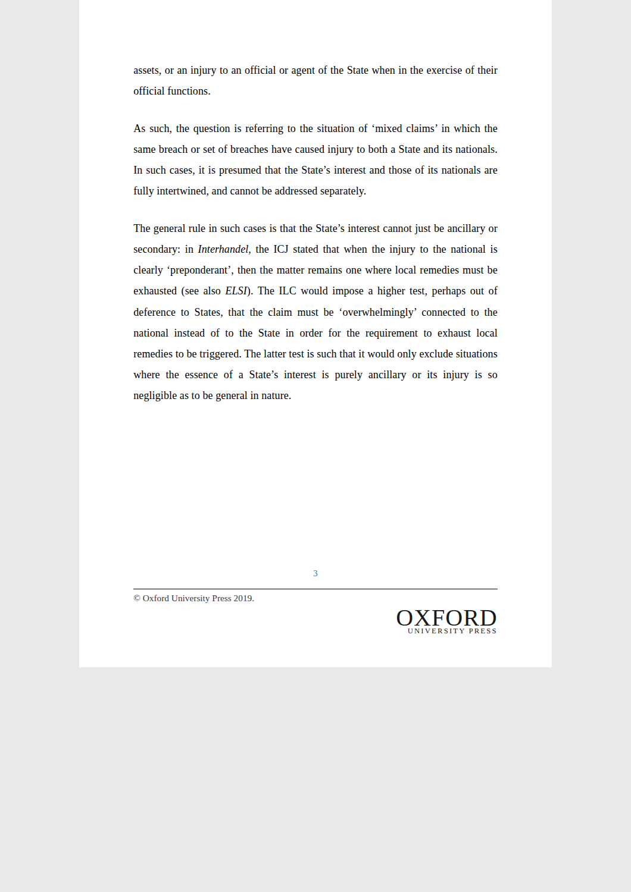assets, or an injury to an official or agent of the State when in the exercise of their official functions.
As such, the question is referring to the situation of ‘mixed claims’ in which the same breach or set of breaches have caused injury to both a State and its nationals. In such cases, it is presumed that the State’s interest and those of its nationals are fully intertwined, and cannot be addressed separately.
The general rule in such cases is that the State’s interest cannot just be ancillary or secondary: in Interhandel, the ICJ stated that when the injury to the national is clearly ‘preponderant’, then the matter remains one where local remedies must be exhausted (see also ELSI). The ILC would impose a higher test, perhaps out of deference to States, that the claim must be ‘overwhelmingly’ connected to the national instead of to the State in order for the requirement to exhaust local remedies to be triggered. The latter test is such that it would only exclude situations where the essence of a State’s interest is purely ancillary or its injury is so negligible as to be general in nature.
3
© Oxford University Press 2019.
OXFORD UNIVERSITY PRESS